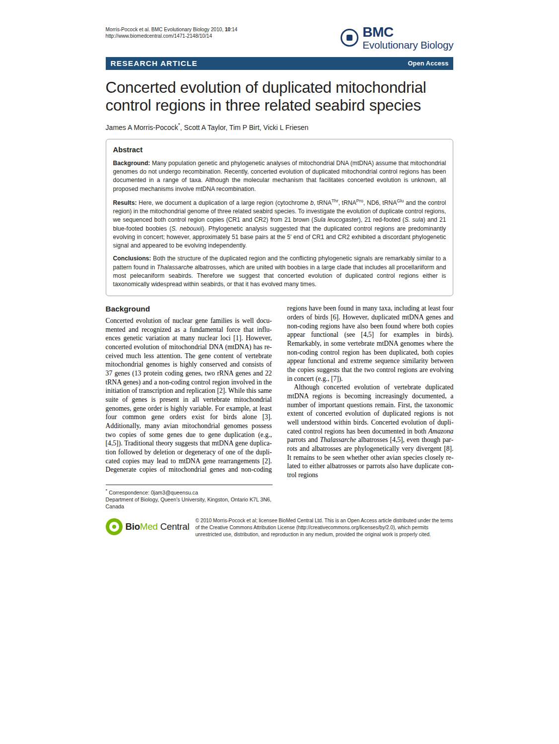Morris-Pocock et al. BMC Evolutionary Biology 2010, 10:14
http://www.biomedcentral.com/1471-2148/10/14
BMC
Evolutionary Biology
RESEARCH ARTICLE
Open Access
Concerted evolution of duplicated mitochondrial control regions in three related seabird species
James A Morris-Pocock*, Scott A Taylor, Tim P Birt, Vicki L Friesen
Abstract
Background: Many population genetic and phylogenetic analyses of mitochondrial DNA (mtDNA) assume that mitochondrial genomes do not undergo recombination. Recently, concerted evolution of duplicated mitochondrial control regions has been documented in a range of taxa. Although the molecular mechanism that facilitates concerted evolution is unknown, all proposed mechanisms involve mtDNA recombination.
Results: Here, we document a duplication of a large region (cytochrome b, tRNAThr, tRNAPro, ND6, tRNAGlu and the control region) in the mitochondrial genome of three related seabird species. To investigate the evolution of duplicate control regions, we sequenced both control region copies (CR1 and CR2) from 21 brown (Sula leucogaster), 21 red-footed (S. sula) and 21 blue-footed boobies (S. nebouxii). Phylogenetic analysis suggested that the duplicated control regions are predominantly evolving in concert; however, approximately 51 base pairs at the 5' end of CR1 and CR2 exhibited a discordant phylogenetic signal and appeared to be evolving independently.
Conclusions: Both the structure of the duplicated region and the conflicting phylogenetic signals are remarkably similar to a pattern found in Thalassarche albatrosses, which are united with boobies in a large clade that includes all procellariiform and most pelecaniform seabirds. Therefore we suggest that concerted evolution of duplicated control regions either is taxonomically widespread within seabirds, or that it has evolved many times.
Background
Concerted evolution of nuclear gene families is well documented and recognized as a fundamental force that influences genetic variation at many nuclear loci [1]. However, concerted evolution of mitochondrial DNA (mtDNA) has received much less attention. The gene content of vertebrate mitochondrial genomes is highly conserved and consists of 37 genes (13 protein coding genes, two rRNA genes and 22 tRNA genes) and a non-coding control region involved in the initiation of transcription and replication [2]. While this same suite of genes is present in all vertebrate mitochondrial genomes, gene order is highly variable. For example, at least four common gene orders exist for birds alone [3]. Additionally, many avian mitochondrial genomes possess two copies of some genes due to gene duplication (e.g., [4,5]). Traditional theory suggests that mtDNA gene duplication followed by deletion or degeneracy of one of the duplicated copies may lead to mtDNA gene rearrangements [2]. Degenerate copies of mitochondrial genes and non-coding regions have been found in many taxa, including at least four orders of birds [6]. However, duplicated mtDNA genes and non-coding regions have also been found where both copies appear functional (see [4,5] for examples in birds). Remarkably, in some vertebrate mtDNA genomes where the non-coding control region has been duplicated, both copies appear functional and extreme sequence similarity between the copies suggests that the two control regions are evolving in concert (e.g., [7]).
Although concerted evolution of vertebrate duplicated mtDNA regions is becoming increasingly documented, a number of important questions remain. First, the taxonomic extent of concerted evolution of duplicated regions is not well understood within birds. Concerted evolution of duplicated control regions has been documented in both Amazona parrots and Thalassarche albatrosses [4,5], even though parrots and albatrosses are phylogenetically very divergent [8]. It remains to be seen whether other avian species closely related to either albatrosses or parrots also have duplicate control regions
* Correspondence: 0jam3@queensu.ca
Department of Biology, Queen's University, Kingston, Ontario K7L 3N6, Canada
Bio Med Central
© 2010 Morris-Pocock et al; licensee BioMed Central Ltd. This is an Open Access article distributed under the terms of the Creative Commons Attribution License (http://creativecommons.org/licenses/by/2.0), which permits unrestricted use, distribution, and reproduction in any medium, provided the original work is properly cited.